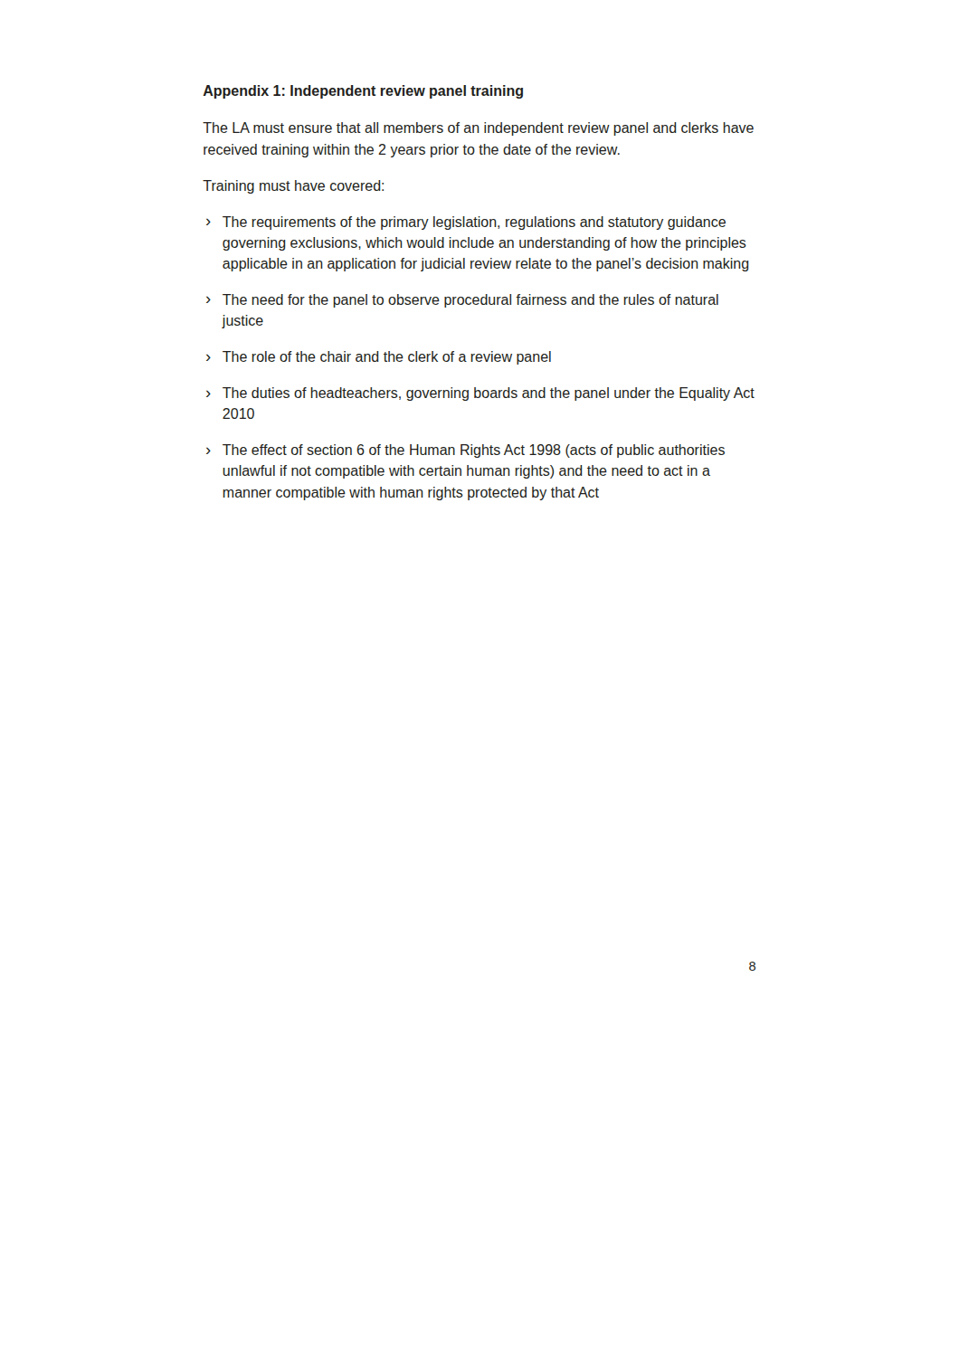Appendix 1: Independent review panel training
The LA must ensure that all members of an independent review panel and clerks have received training within the 2 years prior to the date of the review.
Training must have covered:
The requirements of the primary legislation, regulations and statutory guidance governing exclusions, which would include an understanding of how the principles applicable in an application for judicial review relate to the panel’s decision making
The need for the panel to observe procedural fairness and the rules of natural justice
The role of the chair and the clerk of a review panel
The duties of headteachers, governing boards and the panel under the Equality Act 2010
The effect of section 6 of the Human Rights Act 1998 (acts of public authorities unlawful if not compatible with certain human rights) and the need to act in a manner compatible with human rights protected by that Act
8